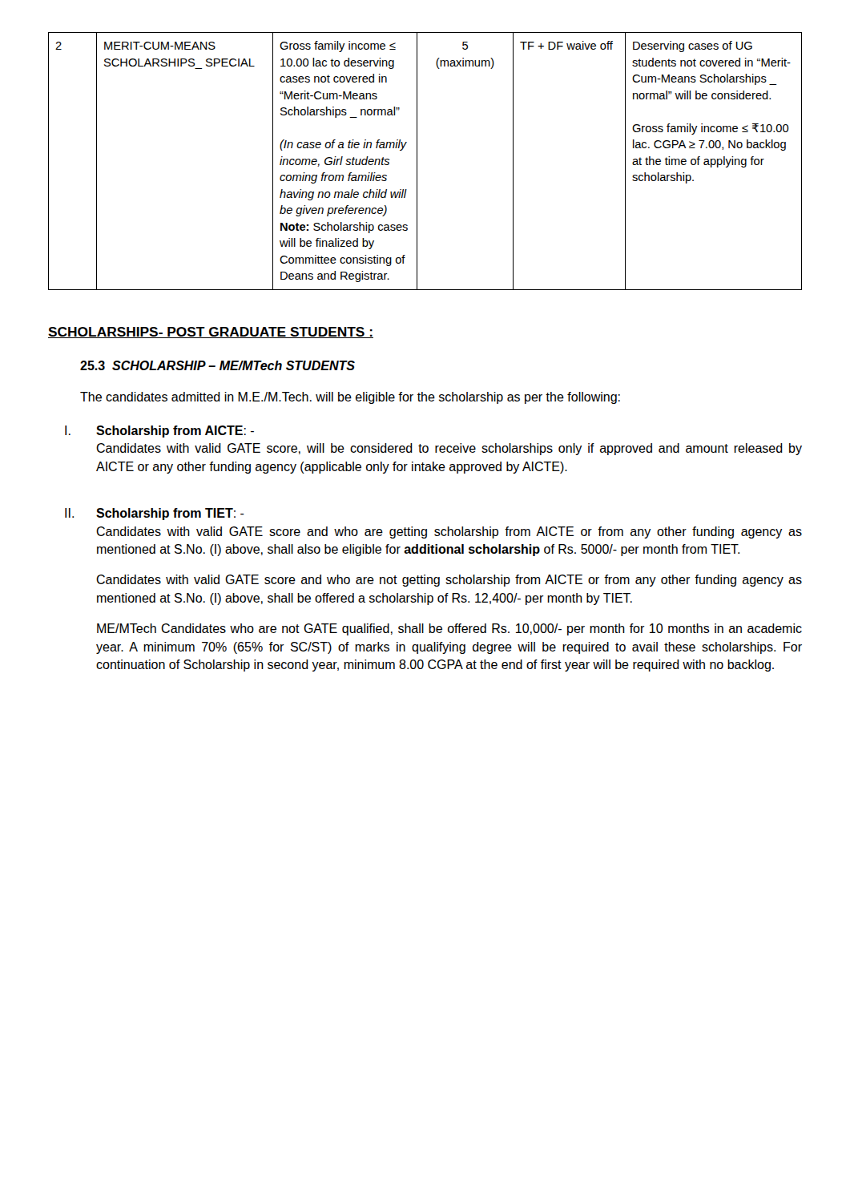| 2 | MERIT-CUM-MEANS SCHOLARSHIPS_ SPECIAL | Gross family income ≤ 10.00 lac to deserving cases not covered in “Merit-Cum-Means Scholarships _ normal” (In case of a tie in family income, Girl students coming from families having no male child will be given preference) Note: Scholarship cases will be finalized by Committee consisting of Deans and Registrar. | 5 (maximum) | TF + DF waive off | Deserving cases of UG students not covered in “Merit-Cum-Means Scholarships _ normal” will be considered. Gross family income ≤ ₹10.00 lac. CGPA ≥ 7.00, No backlog at the time of applying for scholarship. |
SCHOLARSHIPS- POST GRADUATE STUDENTS :
25.3 SCHOLARSHIP – ME/MTech STUDENTS
The candidates admitted in M.E./M.Tech. will be eligible for the scholarship as per the following:
I.
Scholarship from AICTE: -
Candidates with valid GATE score, will be considered to receive scholarships only if approved and amount released by AICTE or any other funding agency (applicable only for intake approved by AICTE).
II.
Scholarship from TIET: -
Candidates with valid GATE score and who are getting scholarship from AICTE or from any other funding agency as mentioned at S.No. (I) above, shall also be eligible for additional scholarship of Rs. 5000/- per month from TIET.
Candidates with valid GATE score and who are not getting scholarship from AICTE or from any other funding agency as mentioned at S.No. (I) above, shall be offered a scholarship of Rs. 12,400/- per month by TIET.
ME/MTech Candidates who are not GATE qualified, shall be offered Rs. 10,000/- per month for 10 months in an academic year. A minimum 70% (65% for SC/ST) of marks in qualifying degree will be required to avail these scholarships. For continuation of Scholarship in second year, minimum 8.00 CGPA at the end of first year will be required with no backlog.